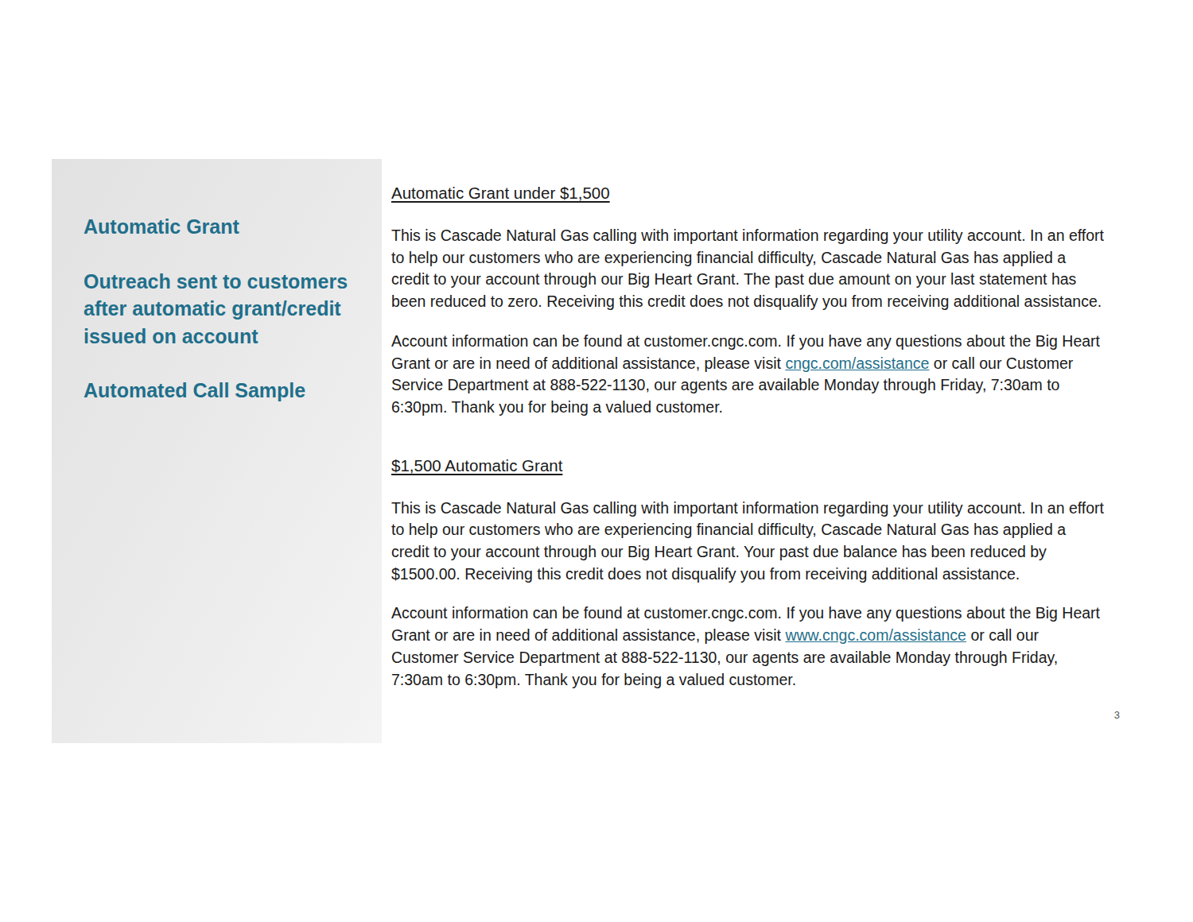Automatic Grant
Outreach sent to customers after automatic grant/credit issued on account
Automated Call Sample
Automatic Grant under $1,500
This is Cascade Natural Gas calling with important information regarding your utility account. In an effort to help our customers who are experiencing financial difficulty, Cascade Natural Gas has applied a credit to your account through our Big Heart Grant. The past due amount on your last statement has been reduced to zero. Receiving this credit does not disqualify you from receiving additional assistance.
Account information can be found at customer.cngc.com. If you have any questions about the Big Heart Grant or are in need of additional assistance, please visit cngc.com/assistance or call our Customer Service Department at 888-522-1130, our agents are available Monday through Friday, 7:30am to 6:30pm. Thank you for being a valued customer.
$1,500 Automatic Grant
This is Cascade Natural Gas calling with important information regarding your utility account. In an effort to help our customers who are experiencing financial difficulty, Cascade Natural Gas has applied a credit to your account through our Big Heart Grant. Your past due balance has been reduced by $1500.00. Receiving this credit does not disqualify you from receiving additional assistance.
Account information can be found at customer.cngc.com. If you have any questions about the Big Heart Grant or are in need of additional assistance, please visit www.cngc.com/assistance or call our Customer Service Department at 888-522-1130, our agents are available Monday through Friday, 7:30am to 6:30pm. Thank you for being a valued customer.
3